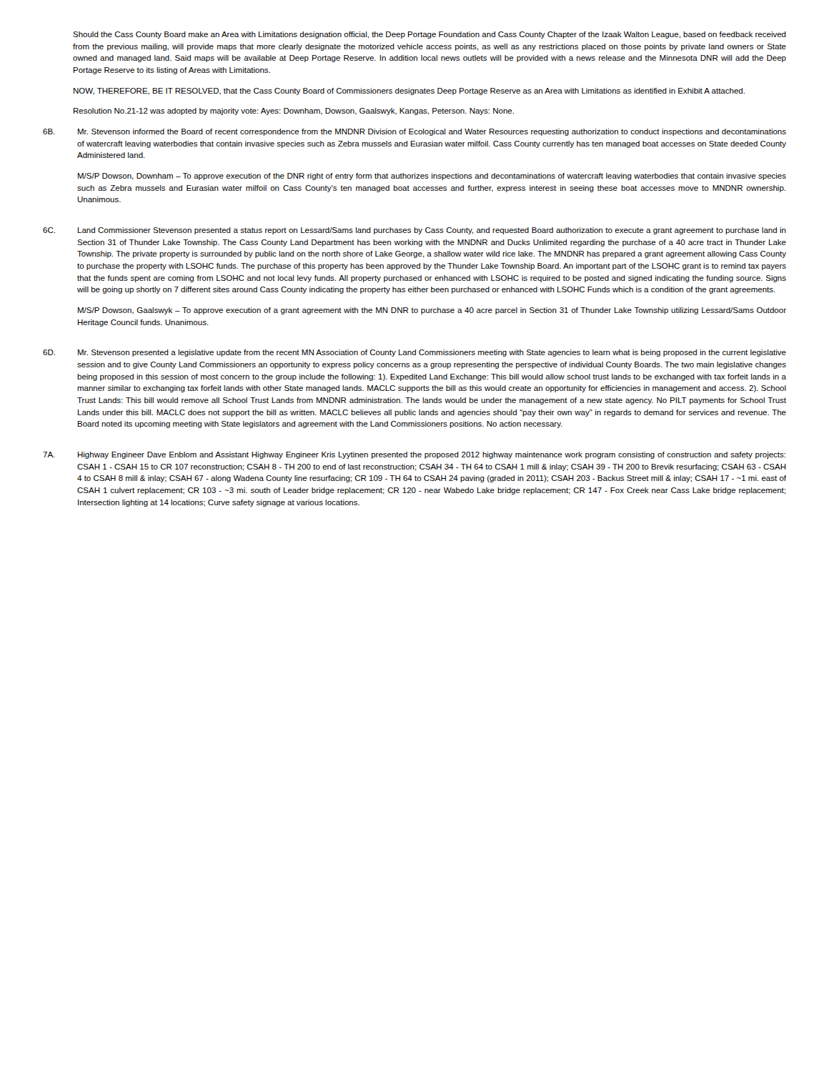Should the Cass County Board make an Area with Limitations designation official, the Deep Portage Foundation and Cass County Chapter of the Izaak Walton League, based on feedback received from the previous mailing, will provide maps that more clearly designate the motorized vehicle access points, as well as any restrictions placed on those points by private land owners or State owned and managed land. Said maps will be available at Deep Portage Reserve. In addition local news outlets will be provided with a news release and the Minnesota DNR will add the Deep Portage Reserve to its listing of Areas with Limitations.
NOW, THEREFORE, BE IT RESOLVED, that the Cass County Board of Commissioners designates Deep Portage Reserve as an Area with Limitations as identified in Exhibit A attached.
Resolution No.21-12 was adopted by majority vote: Ayes: Downham, Dowson, Gaalswyk, Kangas, Peterson. Nays: None.
6B.
Mr. Stevenson informed the Board of recent correspondence from the MNDNR Division of Ecological and Water Resources requesting authorization to conduct inspections and decontaminations of watercraft leaving waterbodies that contain invasive species such as Zebra mussels and Eurasian water milfoil. Cass County currently has ten managed boat accesses on State deeded County Administered land.
M/S/P Dowson, Downham – To approve execution of the DNR right of entry form that authorizes inspections and decontaminations of watercraft leaving waterbodies that contain invasive species such as Zebra mussels and Eurasian water milfoil on Cass County’s ten managed boat accesses and further, express interest in seeing these boat accesses move to MNDNR ownership. Unanimous.
6C.
Land Commissioner Stevenson presented a status report on Lessard/Sams land purchases by Cass County, and requested Board authorization to execute a grant agreement to purchase land in Section 31 of Thunder Lake Township. The Cass County Land Department has been working with the MNDNR and Ducks Unlimited regarding the purchase of a 40 acre tract in Thunder Lake Township. The private property is surrounded by public land on the north shore of Lake George, a shallow water wild rice lake. The MNDNR has prepared a grant agreement allowing Cass County to purchase the property with LSOHC funds. The purchase of this property has been approved by the Thunder Lake Township Board. An important part of the LSOHC grant is to remind tax payers that the funds spent are coming from LSOHC and not local levy funds. All property purchased or enhanced with LSOHC is required to be posted and signed indicating the funding source. Signs will be going up shortly on 7 different sites around Cass County indicating the property has either been purchased or enhanced with LSOHC Funds which is a condition of the grant agreements.
M/S/P Dowson, Gaalswyk – To approve execution of a grant agreement with the MN DNR to purchase a 40 acre parcel in Section 31 of Thunder Lake Township utilizing Lessard/Sams Outdoor Heritage Council funds. Unanimous.
6D.
Mr. Stevenson presented a legislative update from the recent MN Association of County Land Commissioners meeting with State agencies to learn what is being proposed in the current legislative session and to give County Land Commissioners an opportunity to express policy concerns as a group representing the perspective of individual County Boards. The two main legislative changes being proposed in this session of most concern to the group include the following: 1). Expedited Land Exchange: This bill would allow school trust lands to be exchanged with tax forfeit lands in a manner similar to exchanging tax forfeit lands with other State managed lands. MACLC supports the bill as this would create an opportunity for efficiencies in management and access. 2). School Trust Lands: This bill would remove all School Trust Lands from MNDNR administration. The lands would be under the management of a new state agency. No PILT payments for School Trust Lands under this bill. MACLC does not support the bill as written. MACLC believes all public lands and agencies should “pay their own way” in regards to demand for services and revenue. The Board noted its upcoming meeting with State legislators and agreement with the Land Commissioners positions. No action necessary.
7A.
Highway Engineer Dave Enblom and Assistant Highway Engineer Kris Lyytinen presented the proposed 2012 highway maintenance work program consisting of construction and safety projects: CSAH 1 - CSAH 15 to CR 107 reconstruction; CSAH 8 - TH 200 to end of last reconstruction; CSAH 34 - TH 64 to CSAH 1 mill & inlay; CSAH 39 - TH 200 to Brevik resurfacing; CSAH 63 - CSAH 4 to CSAH 8 mill & inlay; CSAH 67 - along Wadena County line resurfacing; CR 109 - TH 64 to CSAH 24 paving (graded in 2011); CSAH 203 - Backus Street mill & inlay; CSAH 17 - ~1 mi. east of CSAH 1 culvert replacement; CR 103 - ~3 mi. south of Leader bridge replacement; CR 120 - near Wabedo Lake bridge replacement; CR 147 - Fox Creek near Cass Lake bridge replacement; Intersection lighting at 14 locations; Curve safety signage at various locations.